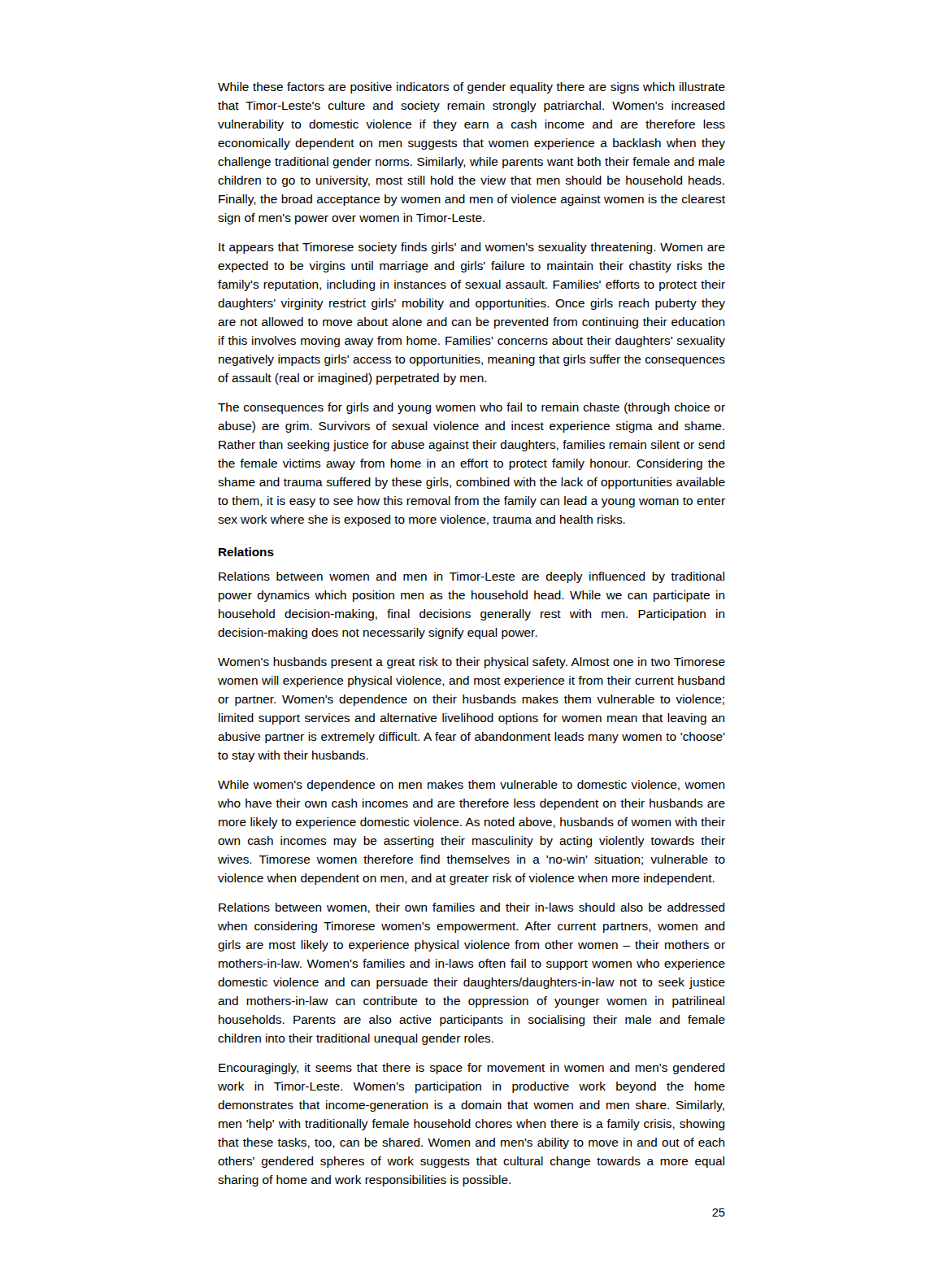While these factors are positive indicators of gender equality there are signs which illustrate that Timor-Leste's culture and society remain strongly patriarchal. Women's increased vulnerability to domestic violence if they earn a cash income and are therefore less economically dependent on men suggests that women experience a backlash when they challenge traditional gender norms. Similarly, while parents want both their female and male children to go to university, most still hold the view that men should be household heads. Finally, the broad acceptance by women and men of violence against women is the clearest sign of men's power over women in Timor-Leste.
It appears that Timorese society finds girls' and women's sexuality threatening. Women are expected to be virgins until marriage and girls' failure to maintain their chastity risks the family's reputation, including in instances of sexual assault. Families' efforts to protect their daughters' virginity restrict girls' mobility and opportunities. Once girls reach puberty they are not allowed to move about alone and can be prevented from continuing their education if this involves moving away from home. Families' concerns about their daughters' sexuality negatively impacts girls' access to opportunities, meaning that girls suffer the consequences of assault (real or imagined) perpetrated by men.
The consequences for girls and young women who fail to remain chaste (through choice or abuse) are grim. Survivors of sexual violence and incest experience stigma and shame. Rather than seeking justice for abuse against their daughters, families remain silent or send the female victims away from home in an effort to protect family honour. Considering the shame and trauma suffered by these girls, combined with the lack of opportunities available to them, it is easy to see how this removal from the family can lead a young woman to enter sex work where she is exposed to more violence, trauma and health risks.
Relations
Relations between women and men in Timor-Leste are deeply influenced by traditional power dynamics which position men as the household head. While we can participate in household decision-making, final decisions generally rest with men. Participation in decision-making does not necessarily signify equal power.
Women's husbands present a great risk to their physical safety. Almost one in two Timorese women will experience physical violence, and most experience it from their current husband or partner. Women's dependence on their husbands makes them vulnerable to violence; limited support services and alternative livelihood options for women mean that leaving an abusive partner is extremely difficult. A fear of abandonment leads many women to 'choose' to stay with their husbands.
While women's dependence on men makes them vulnerable to domestic violence, women who have their own cash incomes and are therefore less dependent on their husbands are more likely to experience domestic violence. As noted above, husbands of women with their own cash incomes may be asserting their masculinity by acting violently towards their wives. Timorese women therefore find themselves in a 'no-win' situation; vulnerable to violence when dependent on men, and at greater risk of violence when more independent.
Relations between women, their own families and their in-laws should also be addressed when considering Timorese women's empowerment. After current partners, women and girls are most likely to experience physical violence from other women – their mothers or mothers-in-law. Women's families and in-laws often fail to support women who experience domestic violence and can persuade their daughters/daughters-in-law not to seek justice and mothers-in-law can contribute to the oppression of younger women in patrilineal households. Parents are also active participants in socialising their male and female children into their traditional unequal gender roles.
Encouragingly, it seems that there is space for movement in women and men's gendered work in Timor-Leste. Women's participation in productive work beyond the home demonstrates that income-generation is a domain that women and men share. Similarly, men 'help' with traditionally female household chores when there is a family crisis, showing that these tasks, too, can be shared. Women and men's ability to move in and out of each others' gendered spheres of work suggests that cultural change towards a more equal sharing of home and work responsibilities is possible.
25